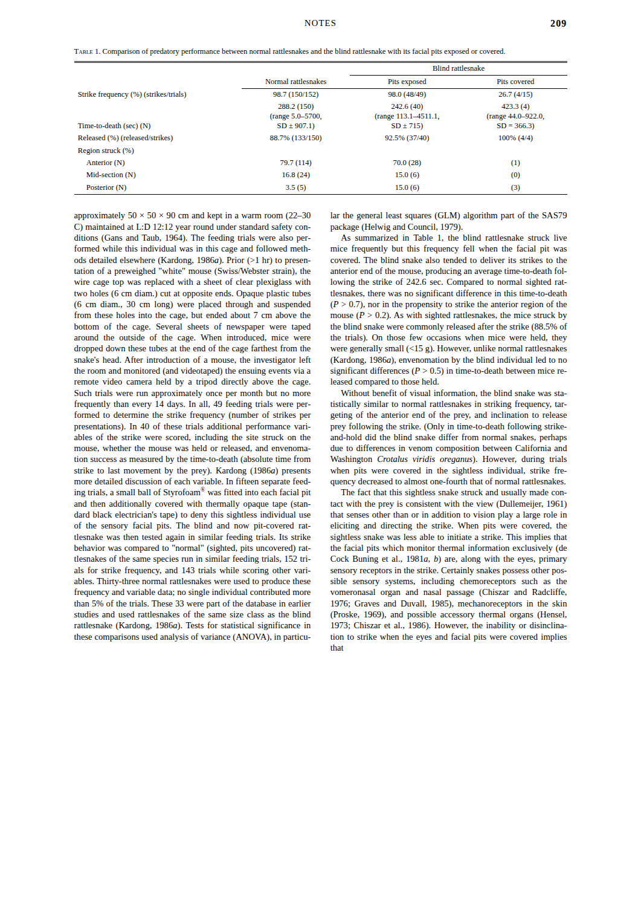NOTES 209
Table 1. Comparison of predatory performance between normal rattlesnakes and the blind rattlesnake with its facial pits exposed or covered.
| | | Blind rattlesnake |
| --- | --- | --- |
| | Normal rattlesnakes | Pits exposed | Pits covered |
| Strike frequency (%) (strikes/trials) | 98.7 (150/152) | 98.0 (48/49) | 26.7 (4/15) |
| Time-to-death (sec) (N) | 288.2 (150) (range 5.0–5700, SD ± 907.1) | 242.6 (40) (range 113.1–4511.1, SD ± 715) | 423.3 (4) (range 44.0–922.0, SD = 366.3) |
| Released (%) (released/strikes) | 88.7% (133/150) | 92.5% (37/40) | 100% (4/4) |
| Region struck (%) | | | |
| Anterior (N) | 79.7 (114) | 70.0 (28) | (1) |
| Mid-section (N) | 16.8 (24) | 15.0 (6) | (0) |
| Posterior (N) | 3.5 (5) | 15.0 (6) | (3) |
approximately 50 × 50 × 90 cm and kept in a warm room (22–30 C) maintained at L:D 12:12 year round under standard safety conditions (Gans and Taub, 1964). The feeding trials were also performed while this individual was in this cage and followed methods detailed elsewhere (Kardong, 1986a). Prior (>1 hr) to presentation of a preweighed "white" mouse (Swiss/Webster strain), the wire cage top was replaced with a sheet of clear plexiglass with two holes (6 cm diam.) cut at opposite ends. Opaque plastic tubes (6 cm diam., 30 cm long) were placed through and suspended from these holes into the cage, but ended about 7 cm above the bottom of the cage. Several sheets of newspaper were taped around the outside of the cage. When introduced, mice were dropped down these tubes at the end of the cage farthest from the snake's head. After introduction of a mouse, the investigator left the room and monitored (and videotaped) the ensuing events via a remote video camera held by a tripod directly above the cage. Such trials were run approximately once per month but no more frequently than every 14 days. In all, 49 feeding trials were performed to determine the strike frequency (number of strikes per presentations). In 40 of these trials additional performance variables of the strike were scored, including the site struck on the mouse, whether the mouse was held or released, and envenomation success as measured by the time-to-death (absolute time from strike to last movement by the prey). Kardong (1986a) presents more detailed discussion of each variable. In fifteen separate feeding trials, a small ball of Styrofoam® was fitted into each facial pit and then additionally covered with thermally opaque tape (standard black electrician's tape) to deny this sightless individual use of the sensory facial pits. The blind and now pit-covered rattlesnake was then tested again in similar feeding trials. Its strike behavior was compared to "normal" (sighted, pits uncovered) rattlesnakes of the same species run in similar feeding trials, 152 trials for strike frequency, and 143 trials while scoring other variables. Thirty-three normal rattlesnakes were used to produce these frequency and variable data; no single individual contributed more than 5% of the trials. These 33 were part of the database in earlier studies and used rattlesnakes of the same size class as the blind rattlesnake (Kardong, 1986a). Tests for statistical significance in these comparisons used analysis of variance (ANOVA), in particular the general least squares (GLM) algorithm part of the SAS79 package (Helwig and Council, 1979).
As summarized in Table 1, the blind rattlesnake struck live mice frequently but this frequency fell when the facial pit was covered. The blind snake also tended to deliver its strikes to the anterior end of the mouse, producing an average time-to-death following the strike of 242.6 sec. Compared to normal sighted rattlesnakes, there was no significant difference in this time-to-death (P > 0.7), nor in the propensity to strike the anterior region of the mouse (P > 0.2). As with sighted rattlesnakes, the mice struck by the blind snake were commonly released after the strike (88.5% of the trials). On those few occasions when mice were held, they were generally small (<15 g). However, unlike normal rattlesnakes (Kardong, 1986a), envenomation by the blind individual led to no significant differences (P > 0.5) in time-to-death between mice released compared to those held.
Without benefit of visual information, the blind snake was statistically similar to normal rattlesnakes in striking frequency, targeting of the anterior end of the prey, and inclination to release prey following the strike. (Only in time-to-death following strike-and-hold did the blind snake differ from normal snakes, perhaps due to differences in venom composition between California and Washington Crotalus viridis oreganus). However, during trials when pits were covered in the sightless individual, strike frequency decreased to almost one-fourth that of normal rattlesnakes.
The fact that this sightless snake struck and usually made contact with the prey is consistent with the view (Dullemeijer, 1961) that senses other than or in addition to vision play a large role in eliciting and directing the strike. When pits were covered, the sightless snake was less able to initiate a strike. This implies that the facial pits which monitor thermal information exclusively (de Cock Buning et al., 1981a, b) are, along with the eyes, primary sensory receptors in the strike. Certainly snakes possess other possible sensory systems, including chemoreceptors such as the vomeronasal organ and nasal passage (Chiszar and Radcliffe, 1976; Graves and Duvall, 1985), mechanoreceptors in the skin (Proske, 1969), and possible accessory thermal organs (Hensel, 1973; Chiszar et al., 1986). However, the inability or disinclination to strike when the eyes and facial pits were covered implies that